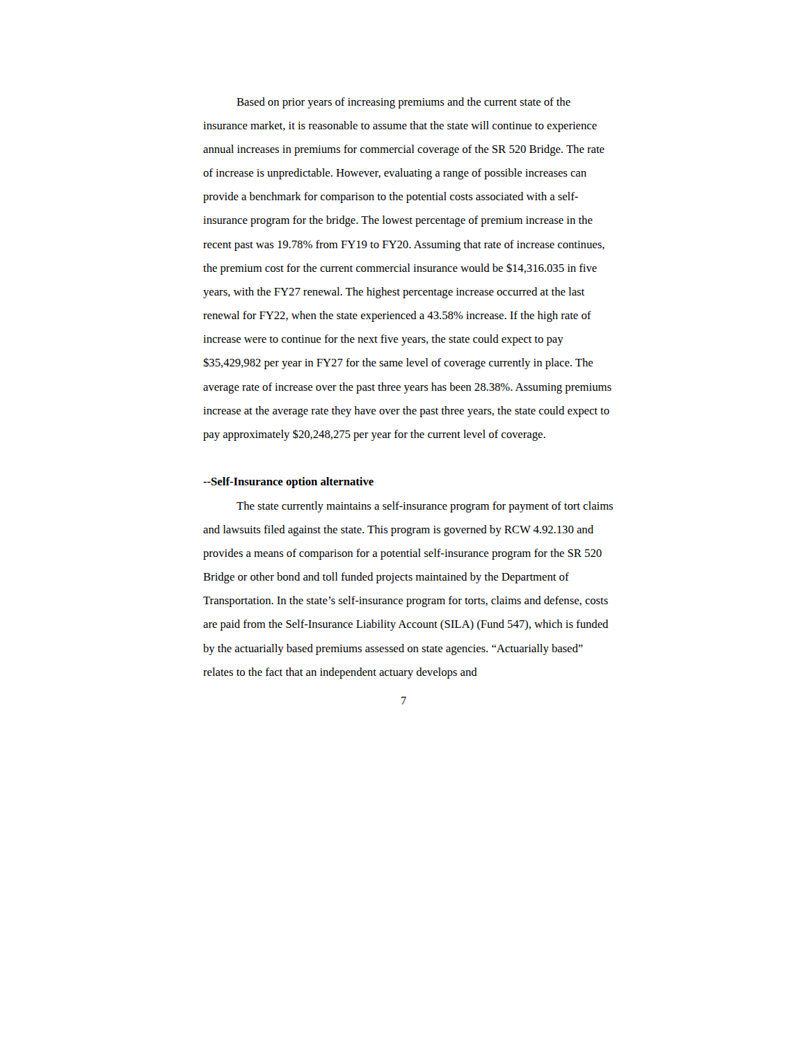Based on prior years of increasing premiums and the current state of the insurance market, it is reasonable to assume that the state will continue to experience annual increases in premiums for commercial coverage of the SR 520 Bridge. The rate of increase is unpredictable. However, evaluating a range of possible increases can provide a benchmark for comparison to the potential costs associated with a self-insurance program for the bridge. The lowest percentage of premium increase in the recent past was 19.78% from FY19 to FY20. Assuming that rate of increase continues, the premium cost for the current commercial insurance would be $14,316.035 in five years, with the FY27 renewal. The highest percentage increase occurred at the last renewal for FY22, when the state experienced a 43.58% increase. If the high rate of increase were to continue for the next five years, the state could expect to pay $35,429,982 per year in FY27 for the same level of coverage currently in place. The average rate of increase over the past three years has been 28.38%. Assuming premiums increase at the average rate they have over the past three years, the state could expect to pay approximately $20,248,275 per year for the current level of coverage.
--Self-Insurance option alternative
The state currently maintains a self-insurance program for payment of tort claims and lawsuits filed against the state. This program is governed by RCW 4.92.130 and provides a means of comparison for a potential self-insurance program for the SR 520 Bridge or other bond and toll funded projects maintained by the Department of Transportation. In the state’s self-insurance program for torts, claims and defense, costs are paid from the Self-Insurance Liability Account (SILA) (Fund 547), which is funded by the actuarially based premiums assessed on state agencies. “Actuarially based” relates to the fact that an independent actuary develops and
7